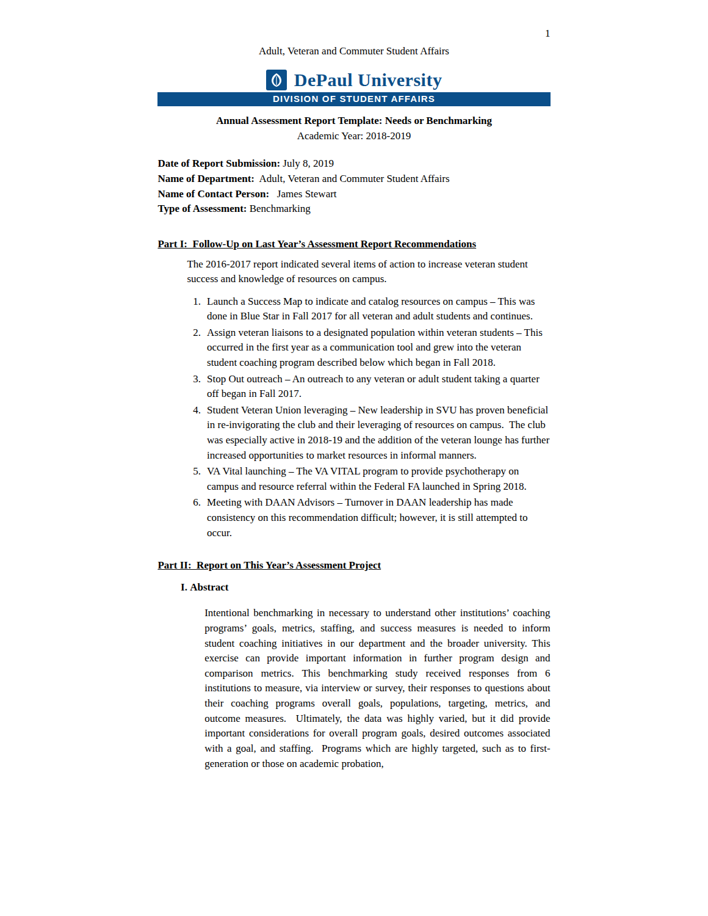1
Adult, Veteran and Commuter Student Affairs
DePaul University
DIVISION OF STUDENT AFFAIRS
Annual Assessment Report Template: Needs or Benchmarking
Academic Year: 2018-2019
Date of Report Submission: July 8, 2019
Name of Department: Adult, Veteran and Commuter Student Affairs
Name of Contact Person: James Stewart
Type of Assessment: Benchmarking
Part I: Follow-Up on Last Year’s Assessment Report Recommendations
The 2016-2017 report indicated several items of action to increase veteran student success and knowledge of resources on campus.
Launch a Success Map to indicate and catalog resources on campus – This was done in Blue Star in Fall 2017 for all veteran and adult students and continues.
Assign veteran liaisons to a designated population within veteran students – This occurred in the first year as a communication tool and grew into the veteran student coaching program described below which began in Fall 2018.
Stop Out outreach – An outreach to any veteran or adult student taking a quarter off began in Fall 2017.
Student Veteran Union leveraging – New leadership in SVU has proven beneficial in re-invigorating the club and their leveraging of resources on campus. The club was especially active in 2018-19 and the addition of the veteran lounge has further increased opportunities to market resources in informal manners.
VA Vital launching – The VA VITAL program to provide psychotherapy on campus and resource referral within the Federal FA launched in Spring 2018.
Meeting with DAAN Advisors – Turnover in DAAN leadership has made consistency on this recommendation difficult; however, it is still attempted to occur.
Part II: Report on This Year’s Assessment Project
Abstract
Intentional benchmarking in necessary to understand other institutions’ coaching programs’ goals, metrics, staffing, and success measures is needed to inform student coaching initiatives in our department and the broader university. This exercise can provide important information in further program design and comparison metrics. This benchmarking study received responses from 6 institutions to measure, via interview or survey, their responses to questions about their coaching programs overall goals, populations, targeting, metrics, and outcome measures. Ultimately, the data was highly varied, but it did provide important considerations for overall program goals, desired outcomes associated with a goal, and staffing. Programs which are highly targeted, such as to first-generation or those on academic probation,